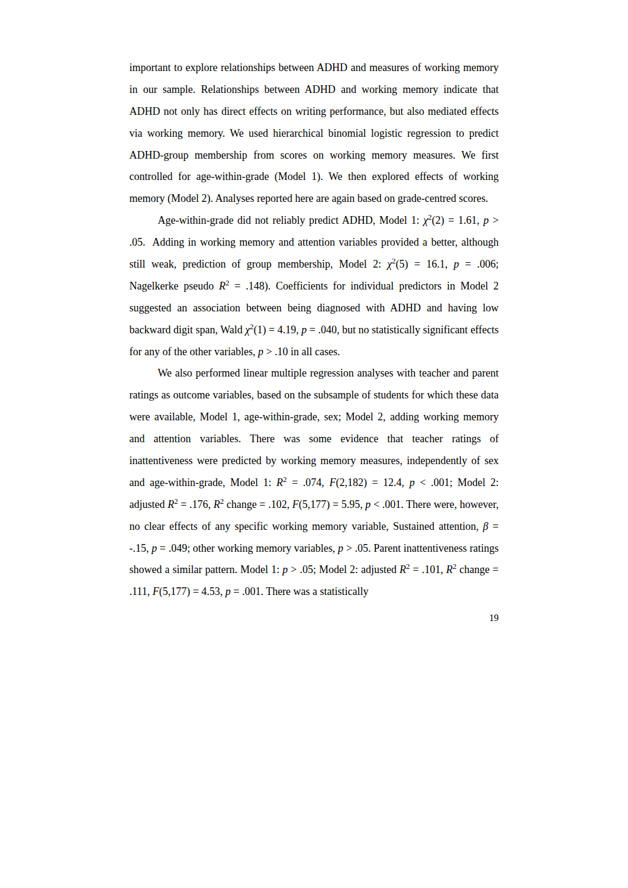important to explore relationships between ADHD and measures of working memory in our sample. Relationships between ADHD and working memory indicate that ADHD not only has direct effects on writing performance, but also mediated effects via working memory. We used hierarchical binomial logistic regression to predict ADHD-group membership from scores on working memory measures. We first controlled for age-within-grade (Model 1). We then explored effects of working memory (Model 2). Analyses reported here are again based on grade-centred scores.
Age-within-grade did not reliably predict ADHD, Model 1: χ2(2) = 1.61, p > .05. Adding in working memory and attention variables provided a better, although still weak, prediction of group membership, Model 2: χ2(5) = 16.1, p = .006; Nagelkerke pseudo R2 = .148). Coefficients for individual predictors in Model 2 suggested an association between being diagnosed with ADHD and having low backward digit span, Wald χ2(1) = 4.19, p = .040, but no statistically significant effects for any of the other variables, p > .10 in all cases.
We also performed linear multiple regression analyses with teacher and parent ratings as outcome variables, based on the subsample of students for which these data were available, Model 1, age-within-grade, sex; Model 2, adding working memory and attention variables. There was some evidence that teacher ratings of inattentiveness were predicted by working memory measures, independently of sex and age-within-grade, Model 1: R2 = .074, F(2,182) = 12.4, p < .001; Model 2: adjusted R2 = .176, R2 change = .102, F(5,177) = 5.95, p < .001. There were, however, no clear effects of any specific working memory variable, Sustained attention, β = -.15, p = .049; other working memory variables, p > .05. Parent inattentiveness ratings showed a similar pattern. Model 1: p > .05; Model 2: adjusted R2 = .101, R2 change = .111, F(5,177) = 4.53, p = .001. There was a statistically
19